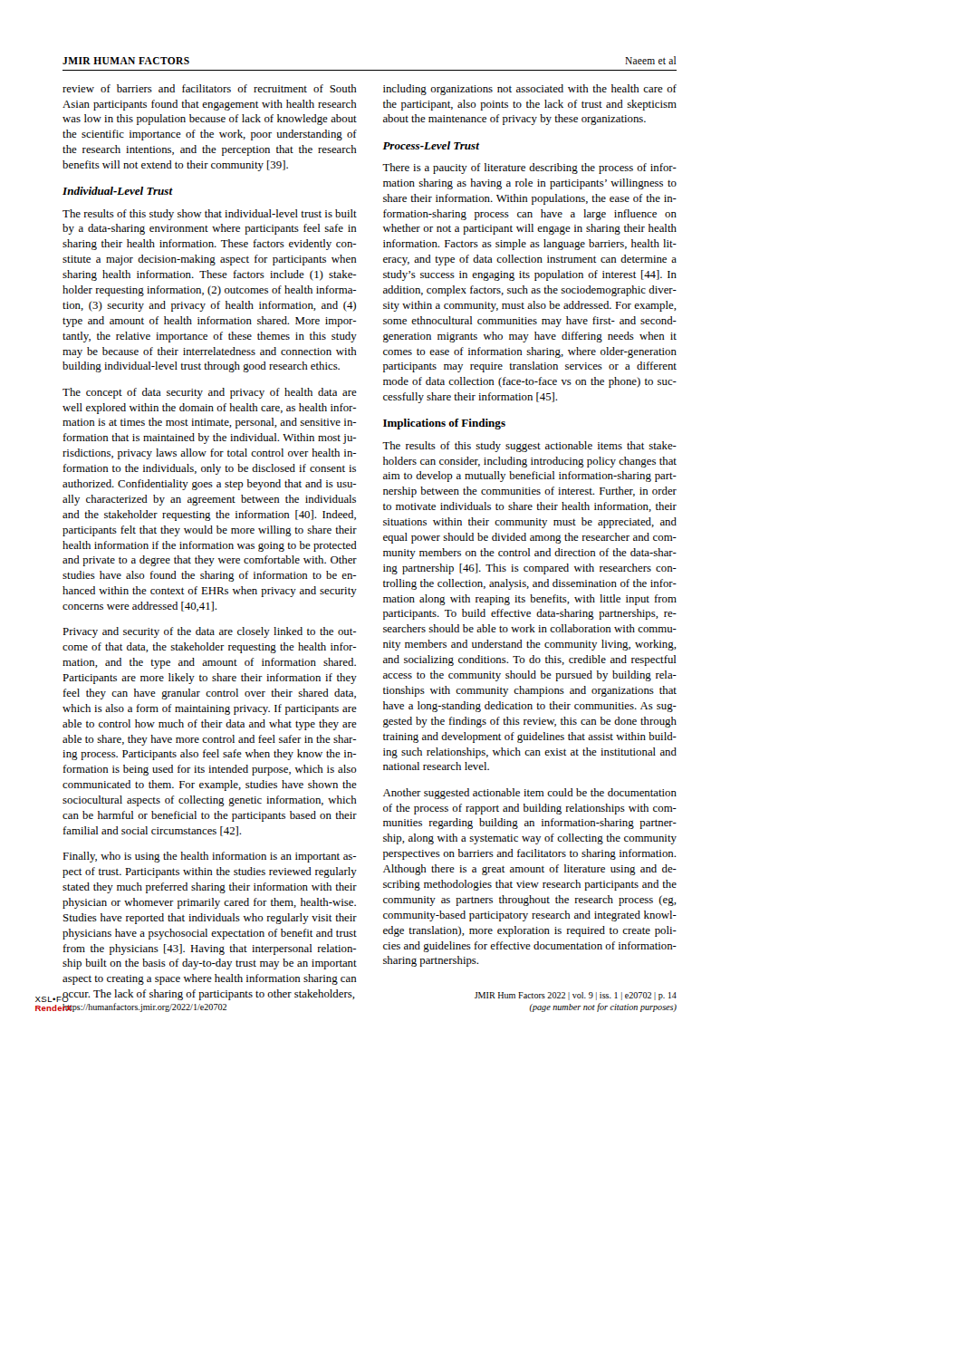JMIR HUMAN FACTORS
Naeem et al
review of barriers and facilitators of recruitment of South Asian participants found that engagement with health research was low in this population because of lack of knowledge about the scientific importance of the work, poor understanding of the research intentions, and the perception that the research benefits will not extend to their community [39].
Individual-Level Trust
The results of this study show that individual-level trust is built by a data-sharing environment where participants feel safe in sharing their health information. These factors evidently constitute a major decision-making aspect for participants when sharing health information. These factors include (1) stakeholder requesting information, (2) outcomes of health information, (3) security and privacy of health information, and (4) type and amount of health information shared. More importantly, the relative importance of these themes in this study may be because of their interrelatedness and connection with building individual-level trust through good research ethics.
The concept of data security and privacy of health data are well explored within the domain of health care, as health information is at times the most intimate, personal, and sensitive information that is maintained by the individual. Within most jurisdictions, privacy laws allow for total control over health information to the individuals, only to be disclosed if consent is authorized. Confidentiality goes a step beyond that and is usually characterized by an agreement between the individuals and the stakeholder requesting the information [40]. Indeed, participants felt that they would be more willing to share their health information if the information was going to be protected and private to a degree that they were comfortable with. Other studies have also found the sharing of information to be enhanced within the context of EHRs when privacy and security concerns were addressed [40,41].
Privacy and security of the data are closely linked to the outcome of that data, the stakeholder requesting the health information, and the type and amount of information shared. Participants are more likely to share their information if they feel they can have granular control over their shared data, which is also a form of maintaining privacy. If participants are able to control how much of their data and what type they are able to share, they have more control and feel safer in the sharing process. Participants also feel safe when they know the information is being used for its intended purpose, which is also communicated to them. For example, studies have shown the sociocultural aspects of collecting genetic information, which can be harmful or beneficial to the participants based on their familial and social circumstances [42].
Finally, who is using the health information is an important aspect of trust. Participants within the studies reviewed regularly stated they much preferred sharing their information with their physician or whomever primarily cared for them, health-wise. Studies have reported that individuals who regularly visit their physicians have a psychosocial expectation of benefit and trust from the physicians [43]. Having that interpersonal relationship built on the basis of day-to-day trust may be an important aspect to creating a space where health information sharing can occur. The lack of sharing of participants to other stakeholders,
including organizations not associated with the health care of the participant, also points to the lack of trust and skepticism about the maintenance of privacy by these organizations.
Process-Level Trust
There is a paucity of literature describing the process of information sharing as having a role in participants’ willingness to share their information. Within populations, the ease of the information-sharing process can have a large influence on whether or not a participant will engage in sharing their health information. Factors as simple as language barriers, health literacy, and type of data collection instrument can determine a study’s success in engaging its population of interest [44]. In addition, complex factors, such as the sociodemographic diversity within a community, must also be addressed. For example, some ethnocultural communities may have first- and second-generation migrants who may have differing needs when it comes to ease of information sharing, where older-generation participants may require translation services or a different mode of data collection (face-to-face vs on the phone) to successfully share their information [45].
Implications of Findings
The results of this study suggest actionable items that stakeholders can consider, including introducing policy changes that aim to develop a mutually beneficial information-sharing partnership between the communities of interest. Further, in order to motivate individuals to share their health information, their situations within their community must be appreciated, and equal power should be divided among the researcher and community members on the control and direction of the data-sharing partnership [46]. This is compared with researchers controlling the collection, analysis, and dissemination of the information along with reaping its benefits, with little input from participants. To build effective data-sharing partnerships, researchers should be able to work in collaboration with community members and understand the community living, working, and socializing conditions. To do this, credible and respectful access to the community should be pursued by building relationships with community champions and organizations that have a long-standing dedication to their communities. As suggested by the findings of this review, this can be done through training and development of guidelines that assist within building such relationships, which can exist at the institutional and national research level.
Another suggested actionable item could be the documentation of the process of rapport and building relationships with communities regarding building an information-sharing partnership, along with a systematic way of collecting the community perspectives on barriers and facilitators to sharing information. Although there is a great amount of literature using and describing methodologies that view research participants and the community as partners throughout the research process (eg, community-based participatory research and integrated knowledge translation), more exploration is required to create policies and guidelines for effective documentation of information-sharing partnerships.
https://humanfactors.jmir.org/2022/1/e20702
JMIR Hum Factors 2022 | vol. 9 | iss. 1 | e20702 | p. 14
(page number not for citation purposes)
XSL•FO
RenderX